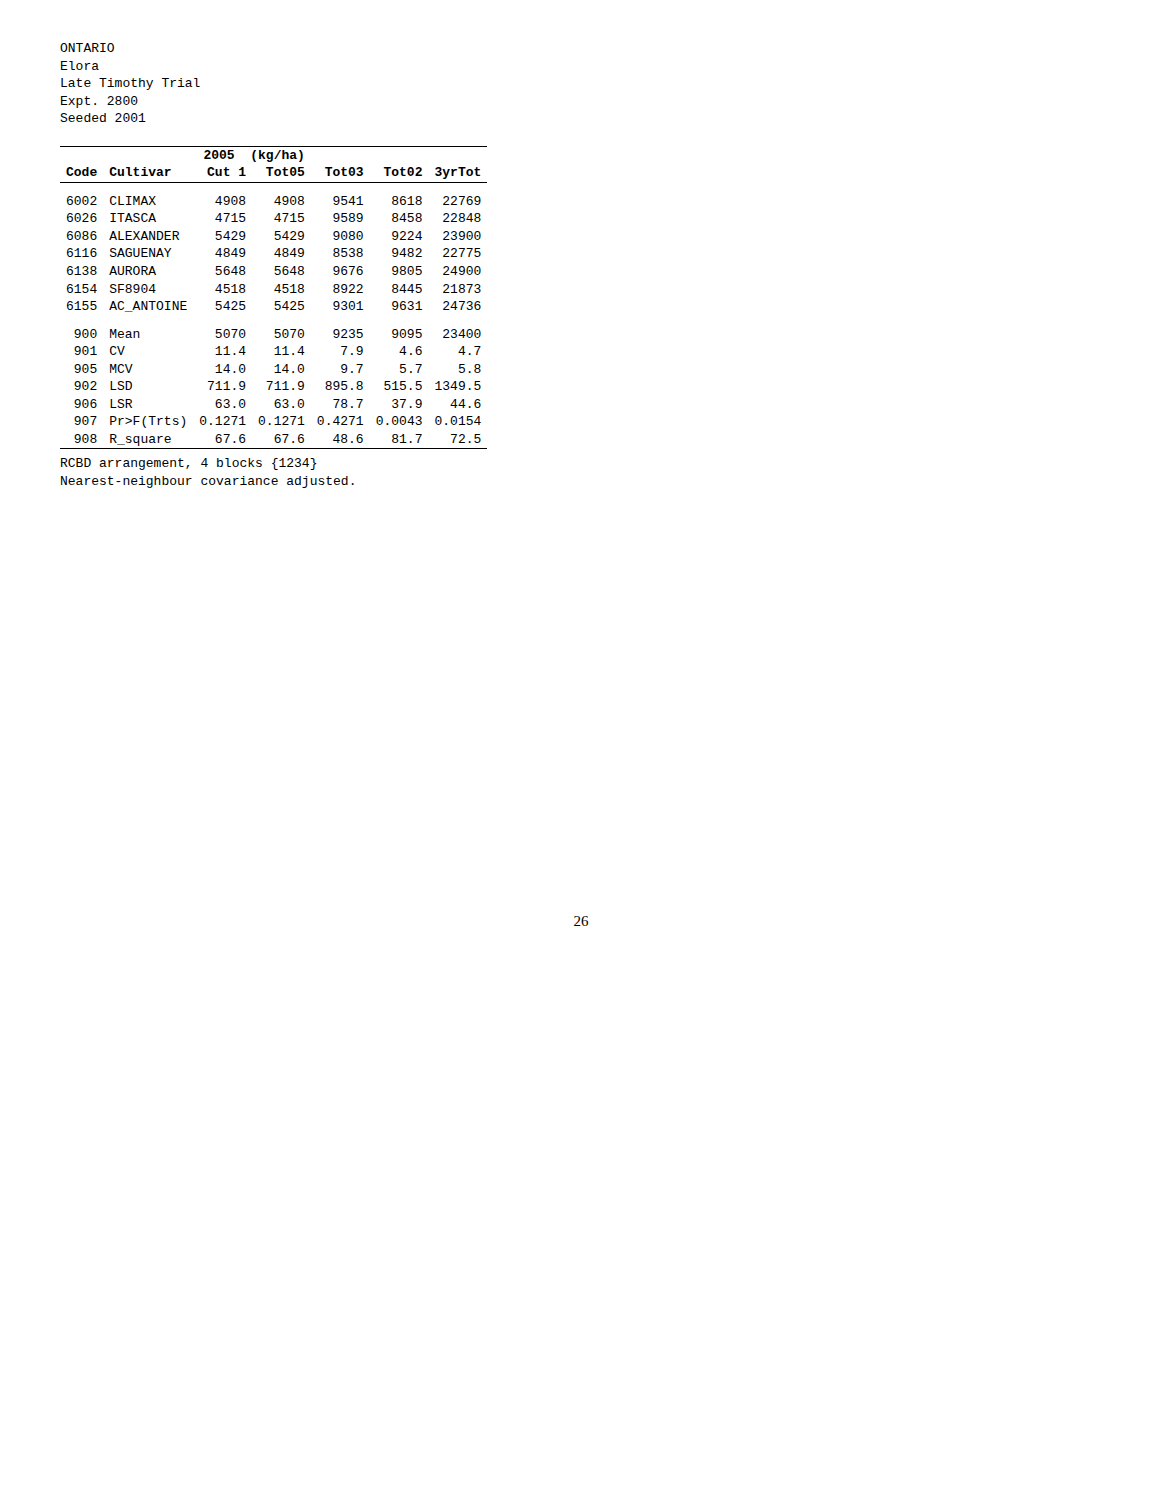ONTARIO
Elora
Late Timothy Trial
Expt. 2800
Seeded 2001
| | | 2005 (kg/ha) | | | |
| --- | --- | --- | --- | --- | --- |
| Code | Cultivar | Cut 1 | Tot05 | Tot03 | Tot02 | 3yrTot |
| 6002 | CLIMAX | 4908 | 4908 | 9541 | 8618 | 22769 |
| 6026 | ITASCA | 4715 | 4715 | 9589 | 8458 | 22848 |
| 6086 | ALEXANDER | 5429 | 5429 | 9080 | 9224 | 23900 |
| 6116 | SAGUENAY | 4849 | 4849 | 8538 | 9482 | 22775 |
| 6138 | AURORA | 5648 | 5648 | 9676 | 9805 | 24900 |
| 6154 | SF8904 | 4518 | 4518 | 8922 | 8445 | 21873 |
| 6155 | AC_ANTOINE | 5425 | 5425 | 9301 | 9631 | 24736 |
| 900 | Mean | 5070 | 5070 | 9235 | 9095 | 23400 |
| 901 | CV | 11.4 | 11.4 | 7.9 | 4.6 | 4.7 |
| 905 | MCV | 14.0 | 14.0 | 9.7 | 5.7 | 5.8 |
| 902 | LSD | 711.9 | 711.9 | 895.8 | 515.5 | 1349.5 |
| 906 | LSR | 63.0 | 63.0 | 78.7 | 37.9 | 44.6 |
| 907 | Pr>F(Trts) | 0.1271 | 0.1271 | 0.4271 | 0.0043 | 0.0154 |
| 908 | R_square | 67.6 | 67.6 | 48.6 | 81.7 | 72.5 |
RCBD arrangement, 4 blocks {1234} Nearest-neighbour covariance adjusted.
26